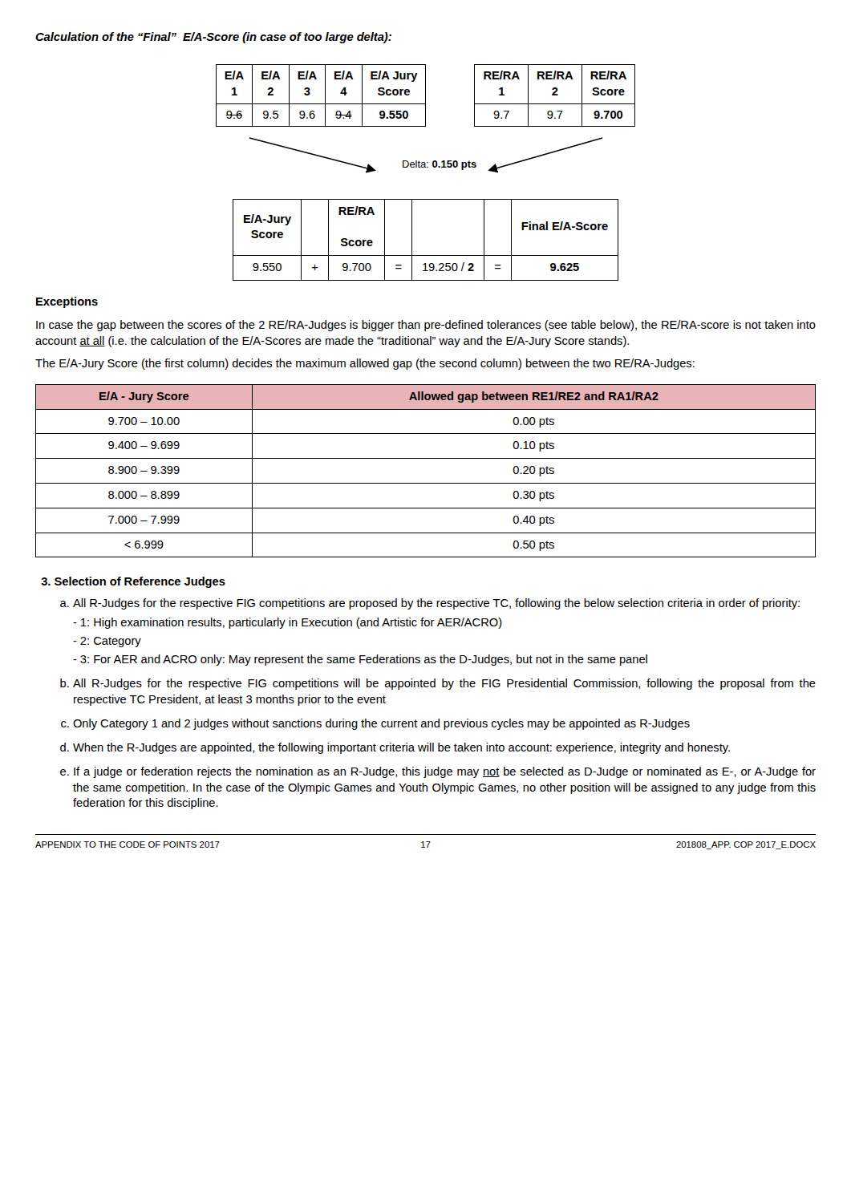Calculation of the “Final” E/A-Score (in case of too large delta):
| E/A 1 | E/A 2 | E/A 3 | E/A 4 | E/A Jury Score |
| --- | --- | --- | --- | --- |
| 9.6 | 9.5 | 9.6 | 9.4 | 9.550 |
| RE/RA 1 | RE/RA 2 | RE/RA Score |
| --- | --- | --- |
| 9.7 | 9.7 | 9.700 |
Delta: 0.150 pts
| E/A-Jury Score | | RE/RA Score | | | | Final E/A-Score |
| --- | --- | --- | --- | --- | --- | --- |
| 9.550 | + | 9.700 | = | 19.250 / 2 | = | 9.625 |
Exceptions
In case the gap between the scores of the 2 RE/RA-Judges is bigger than pre-defined tolerances (see table below), the RE/RA-score is not taken into account at all (i.e. the calculation of the E/A-Scores are made the “traditional” way and the E/A-Jury Score stands).
The E/A-Jury Score (the first column) decides the maximum allowed gap (the second column) between the two RE/RA-Judges:
| E/A - Jury Score | Allowed gap between RE1/RE2 and RA1/RA2 |
| --- | --- |
| 9.700 – 10.00 | 0.00 pts |
| 9.400 – 9.699 | 0.10 pts |
| 8.900 – 9.399 | 0.20 pts |
| 8.000 – 8.899 | 0.30 pts |
| 7.000 – 7.999 | 0.40 pts |
| < 6.999 | 0.50 pts |
Selection of Reference Judges
All R-Judges for the respective FIG competitions are proposed by the respective TC, following the below selection criteria in order of priority:
- 1: High examination results, particularly in Execution (and Artistic for AER/ACRO)
- 2: Category
- 3: For AER and ACRO only: May represent the same Federations as the D-Judges, but not in the same panel
All R-Judges for the respective FIG competitions will be appointed by the FIG Presidential Commission, following the proposal from the respective TC President, at least 3 months prior to the event
Only Category 1 and 2 judges without sanctions during the current and previous cycles may be appointed as R-Judges
When the R-Judges are appointed, the following important criteria will be taken into account: experience, integrity and honesty.
If a judge or federation rejects the nomination as an R-Judge, this judge may not be selected as D-Judge or nominated as E-, or A-Judge for the same competition. In the case of the Olympic Games and Youth Olympic Games, no other position will be assigned to any judge from this federation for this discipline.
APPENDIX TO THE CODE OF POINTS 2017 17 201808_APP. COP 2017_E.DOCX